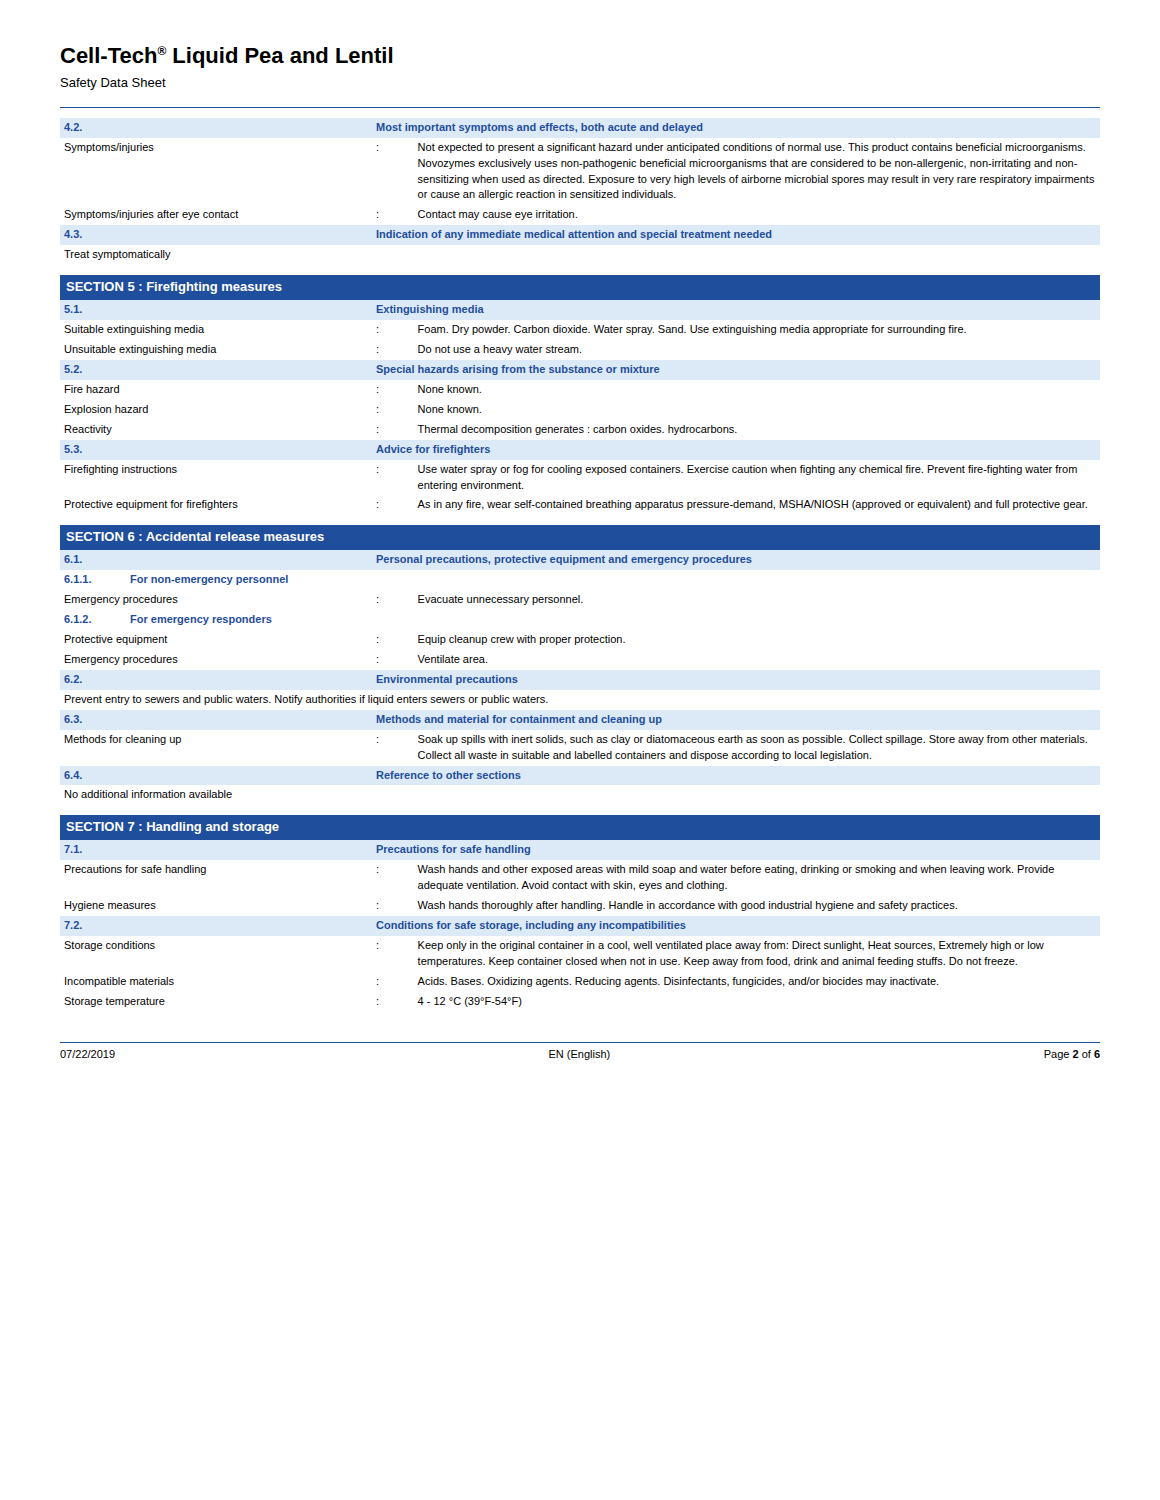Cell-Tech® Liquid Pea and Lentil
Safety Data Sheet
| 4.2. | Most important symptoms and effects, both acute and delayed |
| Symptoms/injuries | : | Not expected to present a significant hazard under anticipated conditions of normal use. This product contains beneficial microorganisms. Novozymes exclusively uses non-pathogenic beneficial microorganisms that are considered to be non-allergenic, non-irritating and non-sensitizing when used as directed. Exposure to very high levels of airborne microbial spores may result in very rare respiratory impairments or cause an allergic reaction in sensitized individuals. |
| Symptoms/injuries after eye contact | : | Contact may cause eye irritation. |
| 4.3. | Indication of any immediate medical attention and special treatment needed |
| Treat symptomatically |
SECTION 5 : Firefighting measures
| 5.1. | Extinguishing media |
| Suitable extinguishing media | : | Foam. Dry powder. Carbon dioxide. Water spray. Sand. Use extinguishing media appropriate for surrounding fire. |
| Unsuitable extinguishing media | : | Do not use a heavy water stream. |
| 5.2. | Special hazards arising from the substance or mixture |
| Fire hazard | : | None known. |
| Explosion hazard | : | None known. |
| Reactivity | : | Thermal decomposition generates : carbon oxides. hydrocarbons. |
| 5.3. | Advice for firefighters |
| Firefighting instructions | : | Use water spray or fog for cooling exposed containers. Exercise caution when fighting any chemical fire. Prevent fire-fighting water from entering environment. |
| Protective equipment for firefighters | : | As in any fire, wear self-contained breathing apparatus pressure-demand, MSHA/NIOSH (approved or equivalent) and full protective gear. |
SECTION 6 : Accidental release measures
| 6.1. | Personal precautions, protective equipment and emergency procedures |
| 6.1.1. For non-emergency personnel |
| Emergency procedures | : | Evacuate unnecessary personnel. |
| 6.1.2. For emergency responders |
| Protective equipment | : | Equip cleanup crew with proper protection. |
| Emergency procedures | : | Ventilate area. |
| 6.2. | Environmental precautions |
| Prevent entry to sewers and public waters. Notify authorities if liquid enters sewers or public waters. |
| 6.3. | Methods and material for containment and cleaning up |
| Methods for cleaning up | : | Soak up spills with inert solids, such as clay or diatomaceous earth as soon as possible. Collect spillage. Store away from other materials. Collect all waste in suitable and labelled containers and dispose according to local legislation. |
| 6.4. | Reference to other sections |
| No additional information available |
SECTION 7 : Handling and storage
| 7.1. | Precautions for safe handling |
| Precautions for safe handling | : | Wash hands and other exposed areas with mild soap and water before eating, drinking or smoking and when leaving work. Provide adequate ventilation. Avoid contact with skin, eyes and clothing. |
| Hygiene measures | : | Wash hands thoroughly after handling. Handle in accordance with good industrial hygiene and safety practices. |
| 7.2. | Conditions for safe storage, including any incompatibilities |
| Storage conditions | : | Keep only in the original container in a cool, well ventilated place away from: Direct sunlight, Heat sources, Extremely high or low temperatures. Keep container closed when not in use. Keep away from food, drink and animal feeding stuffs. Do not freeze. |
| Incompatible materials | : | Acids. Bases. Oxidizing agents. Reducing agents. Disinfectants, fungicides, and/or biocides may inactivate. |
| Storage temperature | : | 4 - 12 °C (39°F-54°F) |
07/22/2019
EN (English)
Page 2 of 6